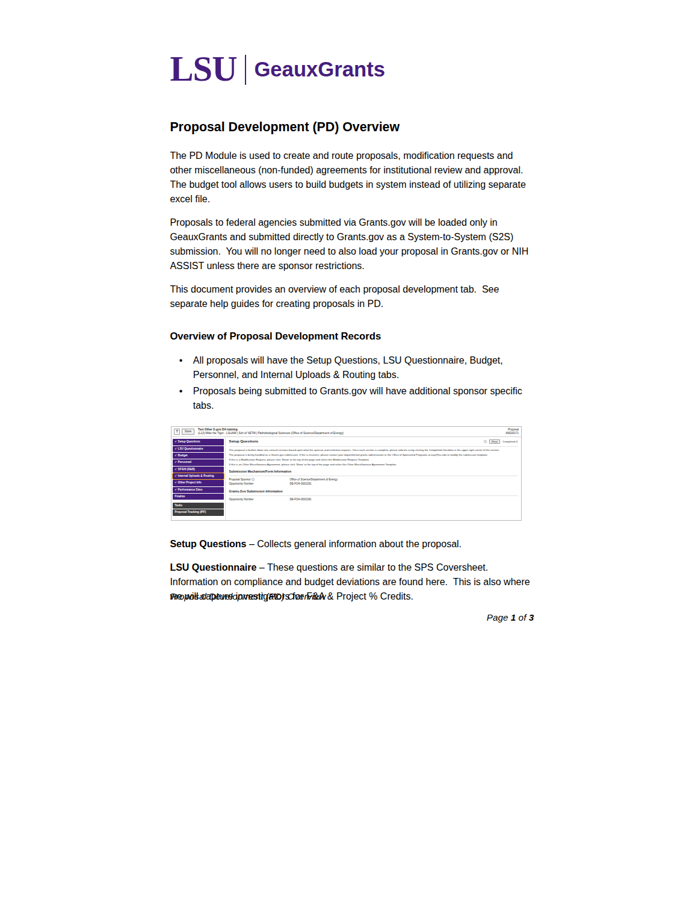LSU GeauxGrants
Proposal Development (PD) Overview
The PD Module is used to create and route proposals, modification requests and other miscellaneous (non-funded) agreements for institutional review and approval. The budget tool allows users to build budgets in system instead of utilizing separate excel file.
Proposals to federal agencies submitted via Grants.gov will be loaded only in GeauxGrants and submitted directly to Grants.gov as a System-to-System (S2S) submission. You will no longer need to also load your proposal in Grants.gov or NIH ASSIST unless there are sponsor restrictions.
This document provides an overview of each proposal development tab. See separate help guides for creating proposals in PD.
Overview of Proposal Development Records
All proposals will have the Setup Questions, LSU Questionnaire, Budget, Personnel, and Internal Uploads & Routing tabs.
Proposals being submitted to Grants.gov will have additional sponsor specific tabs.
☰ Done Test Other G.gov DA training
(L13) Mike the Tiger - LSUAM | Sch of VETM | Pathobiological Sciences (Office of Science/Department of Energy) Proposal
AM200171
✓ Setup Questions
✓ LSU Questionnaire
✓ Budget
✓ Personnel
✓ SF424 (R&R)
✓ Internal Uploads & Routing
✓ Other Project Info
✓ Performance Sites
Finalize
Tasks
Proposal Tracking (IPF)
Setup Questions
ⓘ Show Completed ☑
This proposal is broken down into several sections based upon what the sponsor and institution requires. Once each section is complete, please indicate so by clicking the Completed checkbox in the upper right corner of the section.
The proposal is being handled as a Grants.gov submission. If this is incorrect, please contact your departmental grants administrator or the Office of Sponsored Programs at osp@lsu.edu to modify the submission template.
If this is a Modification Request, please click 'Show' at the top of the page and select the Modification Request Template.
If this is an Other Miscellaneous Agreement, please click 'Show' at the top of the page and select the Other Miscellaneous Agreement Template.
Submission Mechanism/Form Information
Proposal Sponsor ⓘOffice of Science/Department of Energy
Opportunity Number DE-FOA-0002181
Grants.Gov Submission Information
Opportunity Number DE-FOA-0002181
Setup Questions – Collects general information about the proposal.
LSU Questionnaire – These questions are similar to the SPS Coversheet. Information on compliance and budget deviations are found here. This is also where we will capture investigators for F&A & Project % Credits.
Proposal Development (PD) Overview
Page 1 of 3